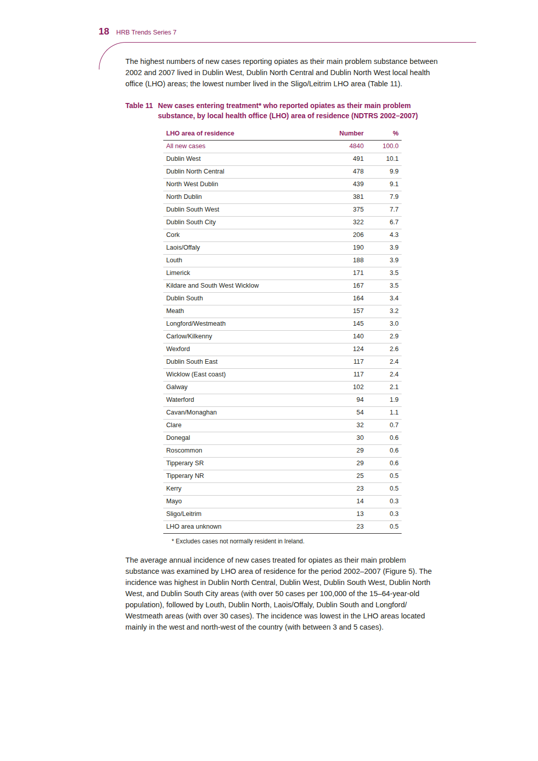18 HRB Trends Series 7
The highest numbers of new cases reporting opiates as their main problem substance between 2002 and 2007 lived in Dublin West, Dublin North Central and Dublin North West local health office (LHO) areas; the lowest number lived in the Sligo/Leitrim LHO area (Table 11).
Table 11 New cases entering treatment* who reported opiates as their main problem substance, by local health office (LHO) area of residence (NDTRS 2002–2007)
| LHO area of residence | Number | % |
| --- | --- | --- |
| All new cases | 4840 | 100.0 |
| Dublin West | 491 | 10.1 |
| Dublin North Central | 478 | 9.9 |
| North West Dublin | 439 | 9.1 |
| North Dublin | 381 | 7.9 |
| Dublin South West | 375 | 7.7 |
| Dublin South City | 322 | 6.7 |
| Cork | 206 | 4.3 |
| Laois/Offaly | 190 | 3.9 |
| Louth | 188 | 3.9 |
| Limerick | 171 | 3.5 |
| Kildare and South West Wicklow | 167 | 3.5 |
| Dublin South | 164 | 3.4 |
| Meath | 157 | 3.2 |
| Longford/Westmeath | 145 | 3.0 |
| Carlow/Kilkenny | 140 | 2.9 |
| Wexford | 124 | 2.6 |
| Dublin South East | 117 | 2.4 |
| Wicklow (East coast) | 117 | 2.4 |
| Galway | 102 | 2.1 |
| Waterford | 94 | 1.9 |
| Cavan/Monaghan | 54 | 1.1 |
| Clare | 32 | 0.7 |
| Donegal | 30 | 0.6 |
| Roscommon | 29 | 0.6 |
| Tipperary SR | 29 | 0.6 |
| Tipperary NR | 25 | 0.5 |
| Kerry | 23 | 0.5 |
| Mayo | 14 | 0.3 |
| Sligo/Leitrim | 13 | 0.3 |
| LHO area unknown | 23 | 0.5 |
* Excludes cases not normally resident in Ireland.
The average annual incidence of new cases treated for opiates as their main problem substance was examined by LHO area of residence for the period 2002–2007 (Figure 5). The incidence was highest in Dublin North Central, Dublin West, Dublin South West, Dublin North West, and Dublin South City areas (with over 50 cases per 100,000 of the 15–64-year-old population), followed by Louth, Dublin North, Laois/Offaly, Dublin South and Longford/ Westmeath areas (with over 30 cases). The incidence was lowest in the LHO areas located mainly in the west and north-west of the country (with between 3 and 5 cases).